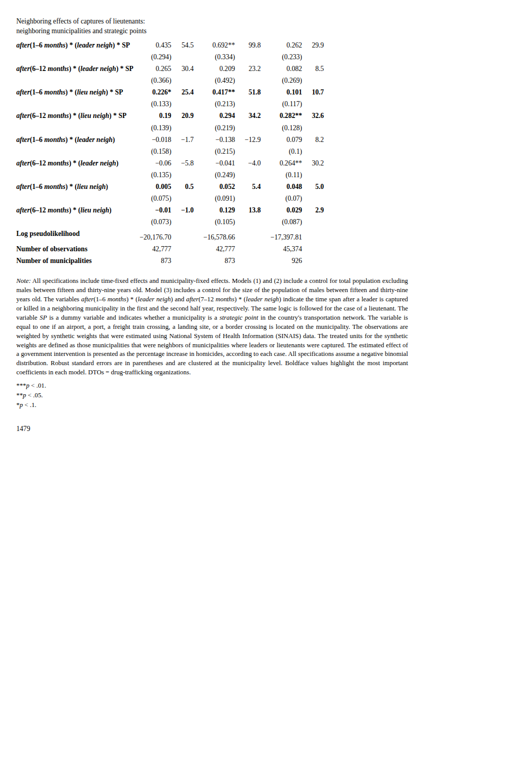Neighboring effects of captures of lieutenants: neighboring municipalities and strategic points
| after (1–6 months ) * ( leader neigh ) * SP | 0.435 | 54.5 | 0.692** | 99.8 | 0.262 | 29.9 |
| | (0.294) | | (0.334) | | (0.233) | |
| after (6–12 months ) * ( leader neigh ) * SP | 0.265 | 30.4 | 0.209 | 23.2 | 0.082 | 8.5 |
| | (0.366) | | (0.492) | | (0.269) | |
| after (1–6 months ) * ( lieu neigh ) * SP | 0.226* | 25.4 | 0.417** | 51.8 | 0.101 | 10.7 |
| | (0.133) | | (0.213) | | (0.117) | |
| after (6–12 months ) * ( lieu neigh ) * SP | 0.19 | 20.9 | 0.294 | 34.2 | 0.282** | 32.6 |
| | (0.139) | | (0.219) | | (0.128) | |
| after (1–6 months ) * ( leader neigh ) | −0.018 | −1.7 | −0.138 | −12.9 | 0.079 | 8.2 |
| | (0.158) | | (0.215) | | (0.1) | |
| after (6–12 months ) * ( leader neigh ) | −0.06 | −5.8 | −0.041 | −4.0 | 0.264** | 30.2 |
| | (0.135) | | (0.249) | | (0.11) | |
| after (1–6 months ) * ( lieu neigh ) | 0.005 | 0.5 | 0.052 | 5.4 | 0.048 | 5.0 |
| | (0.075) | | (0.091) | | (0.07) | |
| after (6–12 months ) * ( lieu neigh ) | −0.01 | −1.0 | 0.129 | 13.8 | 0.029 | 2.9 |
| | (0.073) | | (0.105) | | (0.087) | |
| Log pseudolikelihood | −20,176.70 | | −16,578.66 | | −17,397.81 | |
| Number of observations | 42,777 | | 42,777 | | 45,374 | |
| Number of municipalities | 873 | | 873 | | 926 | |
Note: All specifications include time-fixed effects and municipality-fixed effects. Models (1) and (2) include a control for total population excluding males between fifteen and thirty-nine years old. Model (3) includes a control for the size of the population of males between fifteen and thirty-nine years old. The variables after(1–6 months) * (leader neigh) and after(7–12 months) * (leader neigh) indicate the time span after a leader is captured or killed in a neighboring municipality in the first and the second half year, respectively. The same logic is followed for the case of a lieutenant. The variable SP is a dummy variable and indicates whether a municipality is a strategic point in the country's transportation network. The variable is equal to one if an airport, a port, a freight train crossing, a landing site, or a border crossing is located on the municipality. The observations are weighted by synthetic weights that were estimated using National System of Health Information (SINAIS) data. The treated units for the synthetic weights are defined as those municipalities that were neighbors of municipalities where leaders or lieutenants were captured. The estimated effect of a government intervention is presented as the percentage increase in homicides, according to each case. All specifications assume a negative binomial distribution. Robust standard errors are in parentheses and are clustered at the municipality level. Boldface values highlight the most important coefficients in each model. DTOs = drug-trafficking organizations.
***p < .01.
**p < .05.
*p < .1.
1479